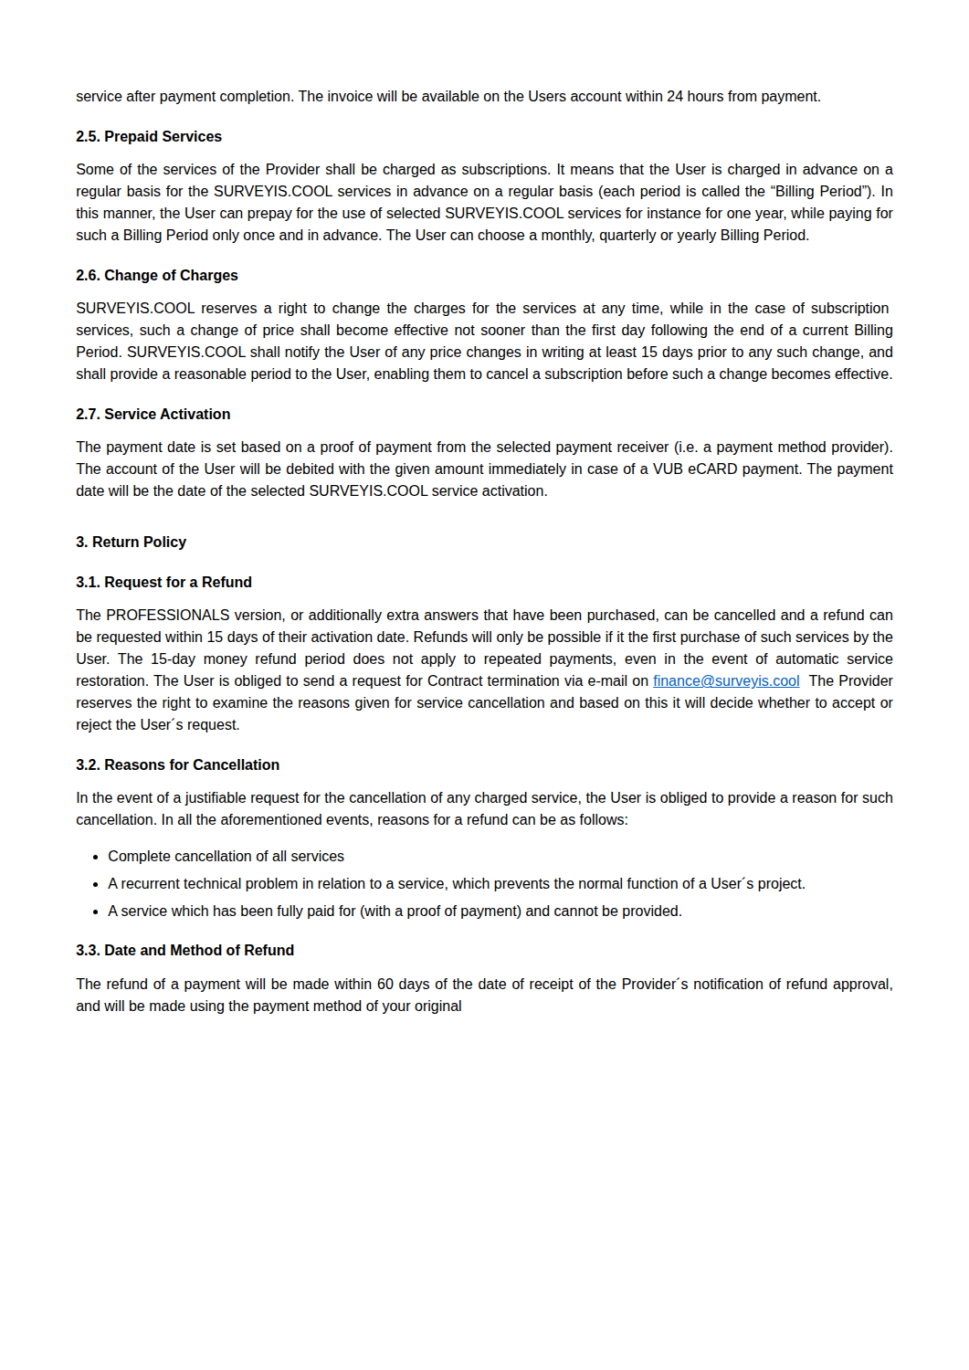service after payment completion. The invoice will be available on the Users account within 24 hours from payment.
2.5. Prepaid Services
Some of the services of the Provider shall be charged as subscriptions. It means that the User is charged in advance on a regular basis for the SURVEYIS.COOL services in advance on a regular basis (each period is called the “Billing Period”). In this manner, the User can prepay for the use of selected SURVEYIS.COOL services for instance for one year, while paying for such a Billing Period only once and in advance. The User can choose a monthly, quarterly or yearly Billing Period.
2.6. Change of Charges
SURVEYIS.COOL reserves a right to change the charges for the services at any time, while in the case of subscription services, such a change of price shall become effective not sooner than the first day following the end of a current Billing Period. SURVEYIS.COOL shall notify the User of any price changes in writing at least 15 days prior to any such change, and shall provide a reasonable period to the User, enabling them to cancel a subscription before such a change becomes effective.
2.7. Service Activation
The payment date is set based on a proof of payment from the selected payment receiver (i.e. a payment method provider). The account of the User will be debited with the given amount immediately in case of a VUB eCARD payment. The payment date will be the date of the selected SURVEYIS.COOL service activation.
3. Return Policy
3.1. Request for a Refund
The PROFESSIONALS version, or additionally extra answers that have been purchased, can be cancelled and a refund can be requested within 15 days of their activation date. Refunds will only be possible if it the first purchase of such services by the User. The 15-day money refund period does not apply to repeated payments, even in the event of automatic service restoration. The User is obliged to send a request for Contract termination via e-mail on finance@surveyis.cool The Provider reserves the right to examine the reasons given for service cancellation and based on this it will decide whether to accept or reject the User´s request.
3.2. Reasons for Cancellation
In the event of a justifiable request for the cancellation of any charged service, the User is obliged to provide a reason for such cancellation. In all the aforementioned events, reasons for a refund can be as follows:
Complete cancellation of all services
A recurrent technical problem in relation to a service, which prevents the normal function of a User´s project.
A service which has been fully paid for (with a proof of payment) and cannot be provided.
3.3. Date and Method of Refund
The refund of a payment will be made within 60 days of the date of receipt of the Provider´s notification of refund approval, and will be made using the payment method of your original